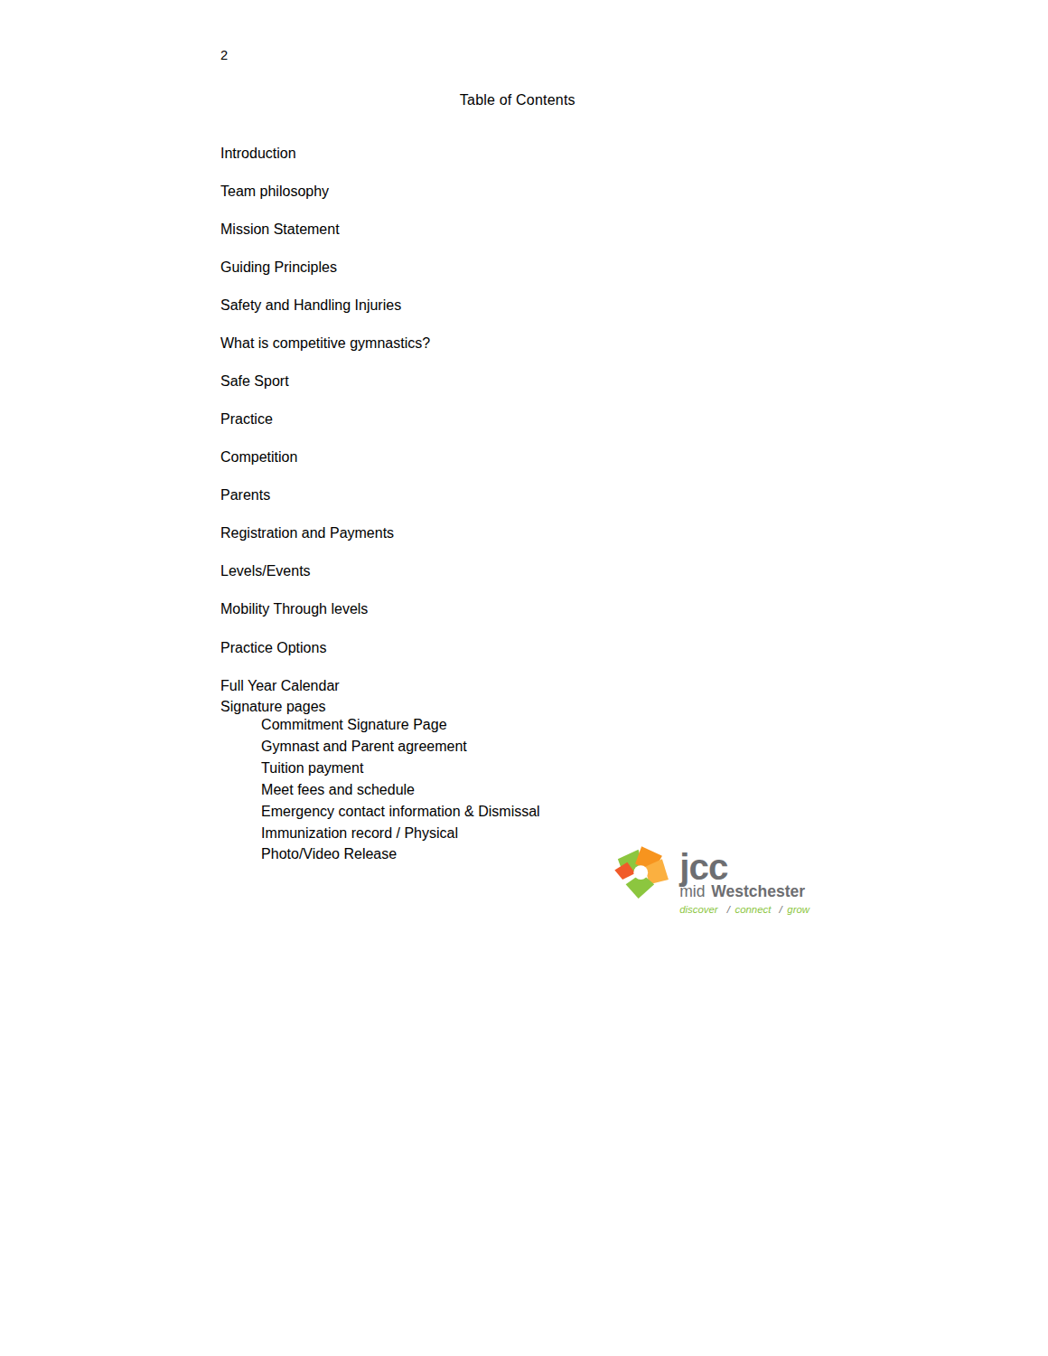2
Table of Contents
Introduction
Team philosophy
Mission Statement
Guiding Principles
Safety and Handling Injuries
What is competitive gymnastics?
Safe Sport
Practice
Competition
Parents
Registration and Payments
Levels/Events
Mobility Through levels
Practice Options
Full Year Calendar
Signature pages
Commitment Signature Page
Gymnast and Parent agreement
Tuition payment
Meet fees and schedule
Emergency contact information & Dismissal
Immunization record / Physical
Photo/Video Release
jcc mid Westchester discover / connect / grow